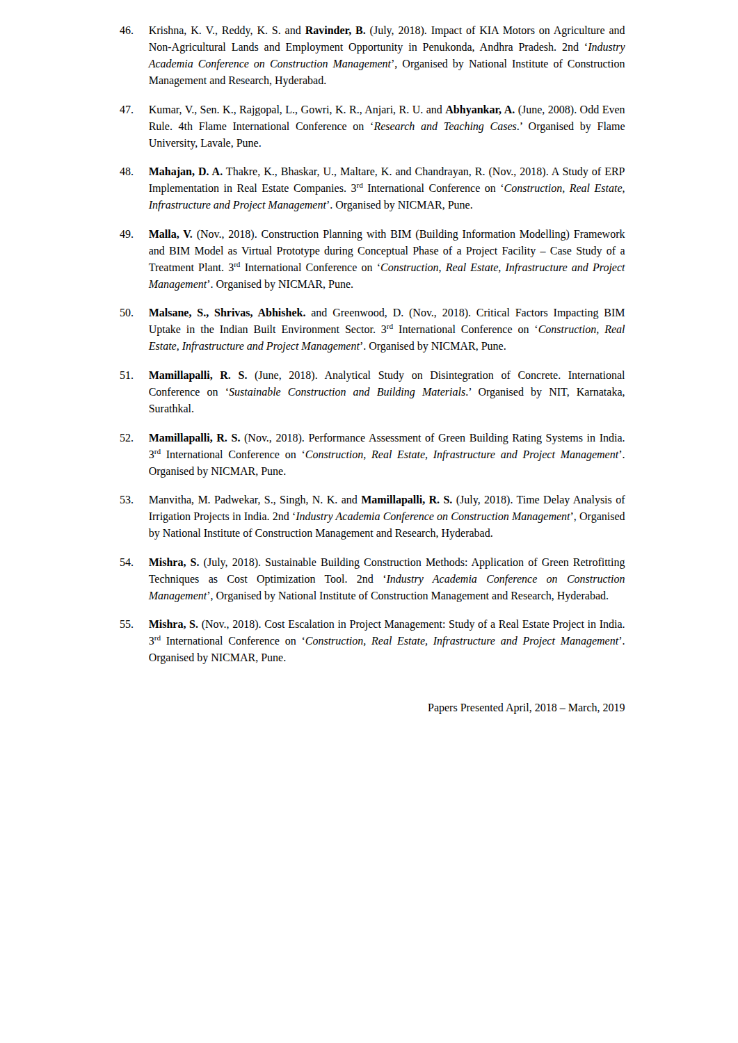Krishna, K. V., Reddy, K. S. and Ravinder, B. (July, 2018). Impact of KIA Motors on Agriculture and Non-Agricultural Lands and Employment Opportunity in Penukonda, Andhra Pradesh. 2nd ‘Industry Academia Conference on Construction Management’, Organised by National Institute of Construction Management and Research, Hyderabad.
Kumar, V., Sen. K., Rajgopal, L., Gowri, K. R., Anjari, R. U. and Abhyankar, A. (June, 2008). Odd Even Rule. 4th Flame International Conference on ‘Research and Teaching Cases.’ Organised by Flame University, Lavale, Pune.
Mahajan, D. A. Thakre, K., Bhaskar, U., Maltare, K. and Chandrayan, R. (Nov., 2018). A Study of ERP Implementation in Real Estate Companies. 3rd International Conference on ‘Construction, Real Estate, Infrastructure and Project Management’. Organised by NICMAR, Pune.
Malla, V. (Nov., 2018). Construction Planning with BIM (Building Information Modelling) Framework and BIM Model as Virtual Prototype during Conceptual Phase of a Project Facility – Case Study of a Treatment Plant. 3rd International Conference on ‘Construction, Real Estate, Infrastructure and Project Management’. Organised by NICMAR, Pune.
Malsane, S., Shrivas, Abhishek. and Greenwood, D. (Nov., 2018). Critical Factors Impacting BIM Uptake in the Indian Built Environment Sector. 3rd International Conference on ‘Construction, Real Estate, Infrastructure and Project Management’. Organised by NICMAR, Pune.
Mamillapalli, R. S. (June, 2018). Analytical Study on Disintegration of Concrete. International Conference on ‘Sustainable Construction and Building Materials.’ Organised by NIT, Karnataka, Surathkal.
Mamillapalli, R. S. (Nov., 2018). Performance Assessment of Green Building Rating Systems in India. 3rd International Conference on ‘Construction, Real Estate, Infrastructure and Project Management’. Organised by NICMAR, Pune.
Manvitha, M. Padwekar, S., Singh, N. K. and Mamillapalli, R. S. (July, 2018). Time Delay Analysis of Irrigation Projects in India. 2nd ‘Industry Academia Conference on Construction Management’, Organised by National Institute of Construction Management and Research, Hyderabad.
Mishra, S. (July, 2018). Sustainable Building Construction Methods: Application of Green Retrofitting Techniques as Cost Optimization Tool. 2nd ‘Industry Academia Conference on Construction Management’, Organised by National Institute of Construction Management and Research, Hyderabad.
Mishra, S. (Nov., 2018). Cost Escalation in Project Management: Study of a Real Estate Project in India. 3rd International Conference on ‘Construction, Real Estate, Infrastructure and Project Management’. Organised by NICMAR, Pune.
Papers Presented April, 2018 – March, 2019